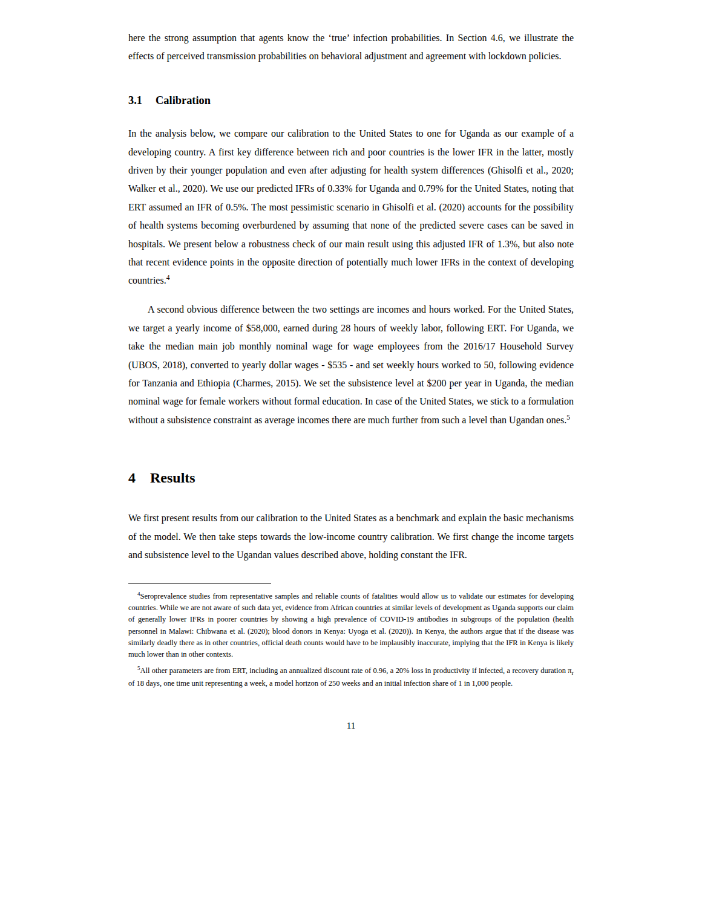here the strong assumption that agents know the ‘true’ infection probabilities. In Section 4.6, we illustrate the effects of perceived transmission probabilities on behavioral adjustment and agreement with lockdown policies.
3.1 Calibration
In the analysis below, we compare our calibration to the United States to one for Uganda as our example of a developing country. A first key difference between rich and poor countries is the lower IFR in the latter, mostly driven by their younger population and even after adjusting for health system differences (Ghisolfi et al., 2020; Walker et al., 2020). We use our predicted IFRs of 0.33% for Uganda and 0.79% for the United States, noting that ERT assumed an IFR of 0.5%. The most pessimistic scenario in Ghisolfi et al. (2020) accounts for the possibility of health systems becoming overburdened by assuming that none of the predicted severe cases can be saved in hospitals. We present below a robustness check of our main result using this adjusted IFR of 1.3%, but also note that recent evidence points in the opposite direction of potentially much lower IFRs in the context of developing countries.4
A second obvious difference between the two settings are incomes and hours worked. For the United States, we target a yearly income of $58,000, earned during 28 hours of weekly labor, following ERT. For Uganda, we take the median main job monthly nominal wage for wage employees from the 2016/17 Household Survey (UBOS, 2018), converted to yearly dollar wages - $535 - and set weekly hours worked to 50, following evidence for Tanzania and Ethiopia (Charmes, 2015). We set the subsistence level at $200 per year in Uganda, the median nominal wage for female workers without formal education. In case of the United States, we stick to a formulation without a subsistence constraint as average incomes there are much further from such a level than Ugandan ones.5
4 Results
We first present results from our calibration to the United States as a benchmark and explain the basic mechanisms of the model. We then take steps towards the low-income country calibration. We first change the income targets and subsistence level to the Ugandan values described above, holding constant the IFR.
4Seroprevalence studies from representative samples and reliable counts of fatalities would allow us to validate our estimates for developing countries. While we are not aware of such data yet, evidence from African countries at similar levels of development as Uganda supports our claim of generally lower IFRs in poorer countries by showing a high prevalence of COVID-19 antibodies in subgroups of the population (health personnel in Malawi: Chibwana et al. (2020); blood donors in Kenya: Uyoga et al. (2020)). In Kenya, the authors argue that if the disease was similarly deadly there as in other countries, official death counts would have to be implausibly inaccurate, implying that the IFR in Kenya is likely much lower than in other contexts.
5All other parameters are from ERT, including an annualized discount rate of 0.96, a 20% loss in productivity if infected, a recovery duration πr of 18 days, one time unit representing a week, a model horizon of 250 weeks and an initial infection share of 1 in 1,000 people.
11